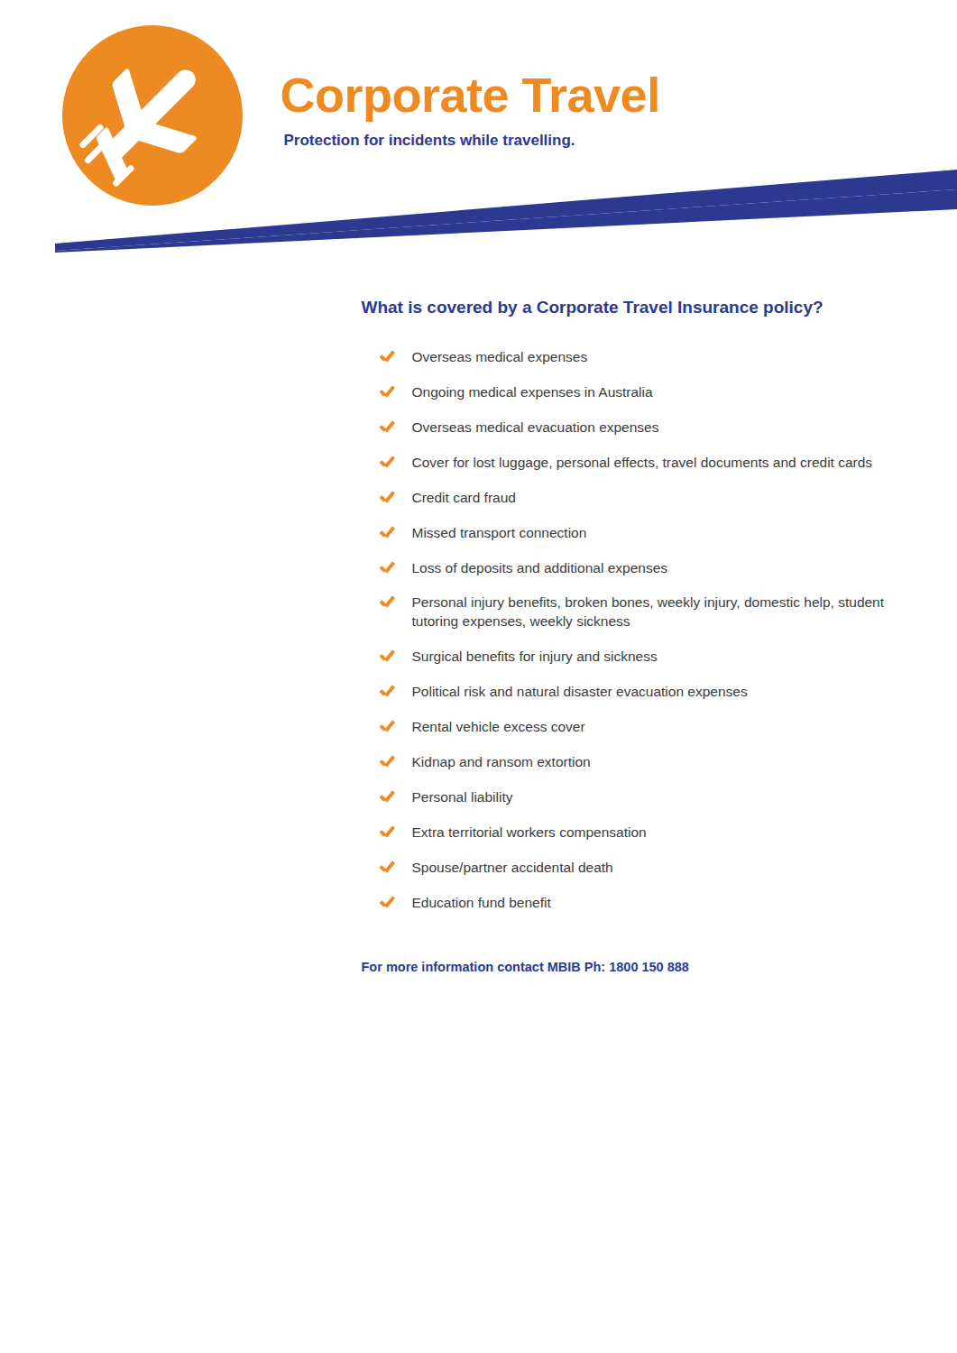Corporate Travel
Protection for incidents while travelling.
What is covered by a Corporate Travel Insurance policy?
Overseas medical expenses
Ongoing medical expenses in Australia
Overseas medical evacuation expenses
Cover for lost luggage, personal effects, travel documents and credit cards
Credit card fraud
Missed transport connection
Loss of deposits and additional expenses
Personal injury benefits, broken bones, weekly injury, domestic help, student tutoring expenses, weekly sickness
Surgical benefits for injury and sickness
Political risk and natural disaster evacuation expenses
Rental vehicle excess cover
Kidnap and ransom extortion
Personal liability
Extra territorial workers compensation
Spouse/partner accidental death
Education fund benefit
For more information contact MBIB Ph: 1800 150 888